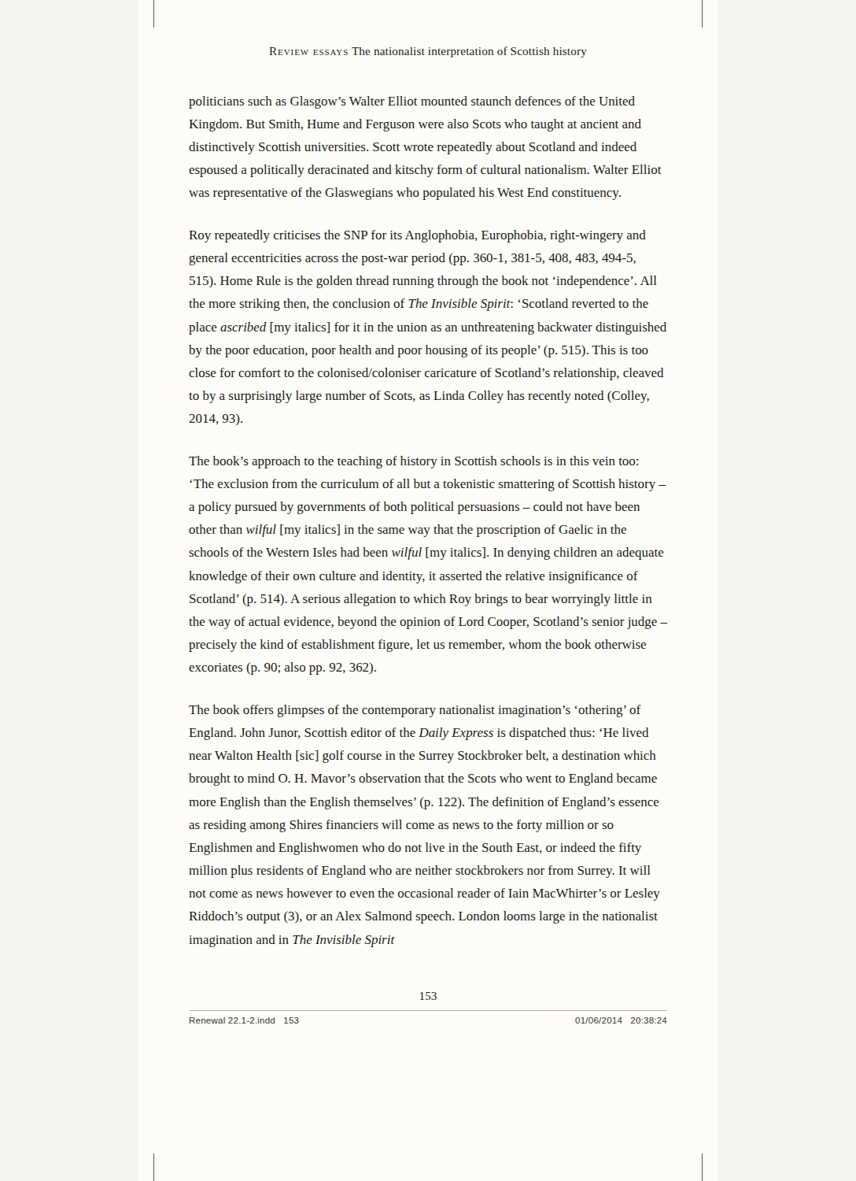Review essays The nationalist interpretation of Scottish history
politicians such as Glasgow’s Walter Elliot mounted staunch defences of the United Kingdom. But Smith, Hume and Ferguson were also Scots who taught at ancient and distinctively Scottish universities. Scott wrote repeatedly about Scotland and indeed espoused a politically deracinated and kitschy form of cultural nationalism. Walter Elliot was representative of the Glaswegians who populated his West End constituency.
Roy repeatedly criticises the SNP for its Anglophobia, Europhobia, right-wingery and general eccentricities across the post-war period (pp. 360-1, 381-5, 408, 483, 494-5, 515). Home Rule is the golden thread running through the book not ‘independence’. All the more striking then, the conclusion of The Invisible Spirit: ‘Scotland reverted to the place ascribed [my italics] for it in the union as an unthreatening backwater distinguished by the poor education, poor health and poor housing of its people’ (p. 515). This is too close for comfort to the colonised/coloniser caricature of Scotland’s relationship, cleaved to by a surprisingly large number of Scots, as Linda Colley has recently noted (Colley, 2014, 93).
The book’s approach to the teaching of history in Scottish schools is in this vein too: ‘The exclusion from the curriculum of all but a tokenistic smattering of Scottish history – a policy pursued by governments of both political persuasions – could not have been other than wilful [my italics] in the same way that the proscription of Gaelic in the schools of the Western Isles had been wilful [my italics]. In denying children an adequate knowledge of their own culture and identity, it asserted the relative insignificance of Scotland’ (p. 514). A serious allegation to which Roy brings to bear worryingly little in the way of actual evidence, beyond the opinion of Lord Cooper, Scotland’s senior judge – precisely the kind of establishment figure, let us remember, whom the book otherwise excoriates (p. 90; also pp. 92, 362).
The book offers glimpses of the contemporary nationalist imagination’s ‘othering’ of England. John Junor, Scottish editor of the Daily Express is dispatched thus: ‘He lived near Walton Health [sic] golf course in the Surrey Stockbroker belt, a destination which brought to mind O. H. Mavor’s observation that the Scots who went to England became more English than the English themselves’ (p. 122). The definition of England’s essence as residing among Shires financiers will come as news to the forty million or so Englishmen and Englishwomen who do not live in the South East, or indeed the fifty million plus residents of England who are neither stockbrokers nor from Surrey. It will not come as news however to even the occasional reader of Iain MacWhirter’s or Lesley Riddoch’s output (3), or an Alex Salmond speech. London looms large in the nationalist imagination and in The Invisible Spirit
153
Renewal 22.1-2.indd 153
01/06/2014 20:38:24